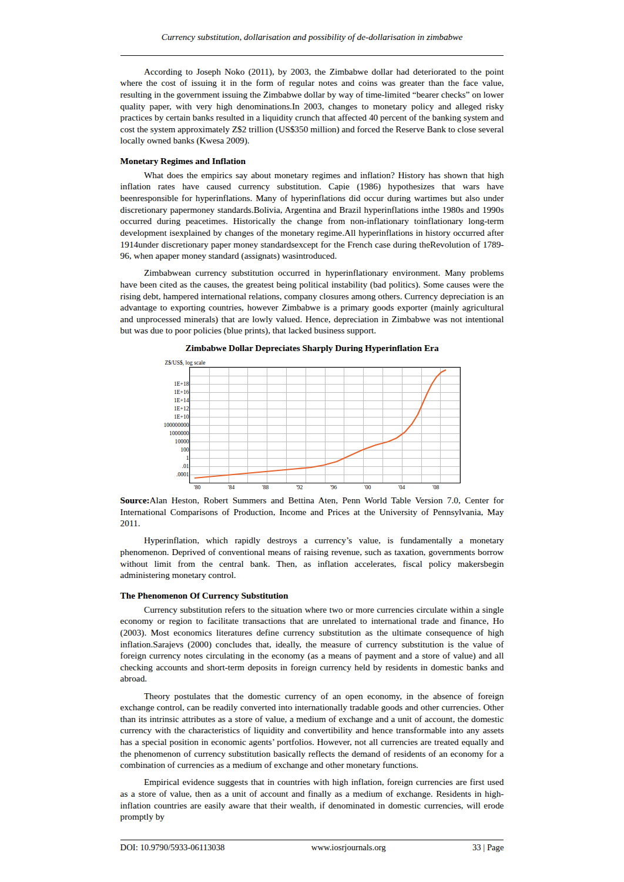Currency substitution, dollarisation and possibility of de-dollarisation in zimbabwe
According to Joseph Noko (2011), by 2003, the Zimbabwe dollar had deteriorated to the point where the cost of issuing it in the form of regular notes and coins was greater than the face value, resulting in the government issuing the Zimbabwe dollar by way of time-limited “bearer checks” on lower quality paper, with very high denominations.In 2003, changes to monetary policy and alleged risky practices by certain banks resulted in a liquidity crunch that affected 40 percent of the banking system and cost the system approximately Z$2 trillion (US$350 million) and forced the Reserve Bank to close several locally owned banks (Kwesa 2009).
Monetary Regimes and Inflation
What does the empirics say about monetary regimes and inflation? History has shown that high inflation rates have caused currency substitution. Capie (1986) hypothesizes that wars have beenresponsible for hyperinflations. Many of hyperinflations did occur during wartimes but also under discretionary papermoney standards.Bolivia, Argentina and Brazil hyperinflations inthe 1980s and 1990s occurred during peacetimes. Historically the change from non-inflationary toinflationary long-term development isexplained by changes of the monetary regime.All hyperinflations in history occurred after 1914under discretionary paper money standardsexcept for the French case during theRevolution of 1789-96, when apaper money standard (assignats) wasintroduced.
Zimbabwean currency substitution occurred in hyperinflationary environment. Many problems have been cited as the causes, the greatest being political instability (bad politics). Some causes were the rising debt, hampered international relations, company closures among others. Currency depreciation is an advantage to exporting countries, however Zimbabwe is a primary goods exporter (mainly agricultural and unprocessed minerals) that are lowly valued. Hence, depreciation in Zimbabwe was not intentional but was due to poor policies (blue prints), that lacked business support.
Zimbabwe Dollar Depreciates Sharply During Hyperinflation Era
Z$/US$, log scale
| 1E+18 1E+16 1E+14 1E+12 1E+10 100000000 1000000 10000 100 1 .01 .0001 | '80 '84 '88 '92 '96 '00 '04 '08 |
Source: Alan Heston, Robert Summers and Bettina Aten, Penn World Table Version 7.0, Center for International Comparisons of Production, Income and Prices at the University of Pennsylvania, May 2011.
Hyperinflation, which rapidly destroys a currency’s value, is fundamentally a monetary phenomenon. Deprived of conventional means of raising revenue, such as taxation, governments borrow without limit from the central bank. Then, as inflation accelerates, fiscal policy makersbegin administering monetary control.
The Phenomenon Of Currency Substitution
Currency substitution refers to the situation where two or more currencies circulate within a single economy or region to facilitate transactions that are unrelated to international trade and finance, Ho (2003). Most economics literatures define currency substitution as the ultimate consequence of high inflation.Sarajevs (2000) concludes that, ideally, the measure of currency substitution is the value of foreign currency notes circulating in the economy (as a means of payment and a store of value) and all checking accounts and short-term deposits in foreign currency held by residents in domestic banks and abroad.
Theory postulates that the domestic currency of an open economy, in the absence of foreign exchange control, can be readily converted into internationally tradable goods and other currencies. Other than its intrinsic attributes as a store of value, a medium of exchange and a unit of account, the domestic currency with the characteristics of liquidity and convertibility and hence transformable into any assets has a special position in economic agents’ portfolios. However, not all currencies are treated equally and the phenomenon of currency substitution basically reflects the demand of residents of an economy for a combination of currencies as a medium of exchange and other monetary functions.
Empirical evidence suggests that in countries with high inflation, foreign currencies are first used as a store of value, then as a unit of account and finally as a medium of exchange. Residents in high-inflation countries are easily aware that their wealth, if denominated in domestic currencies, will erode promptly by
DOI: 10.9790/5933-06113038
www.iosrjournals.org
33 | Page